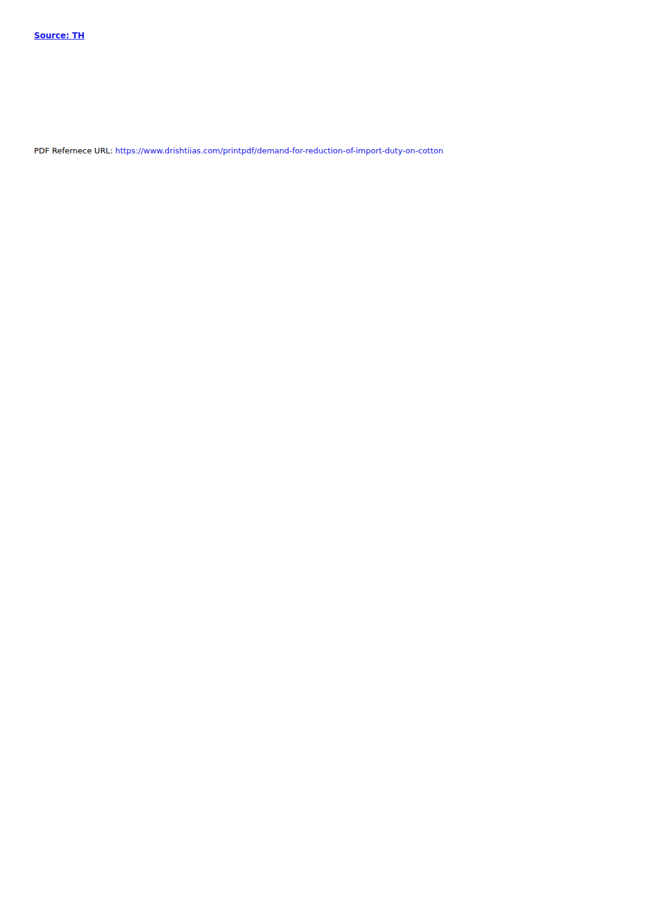Source: TH
PDF Refernece URL: https://www.drishtiias.com/printpdf/demand-for-reduction-of-import-duty-on-cotton